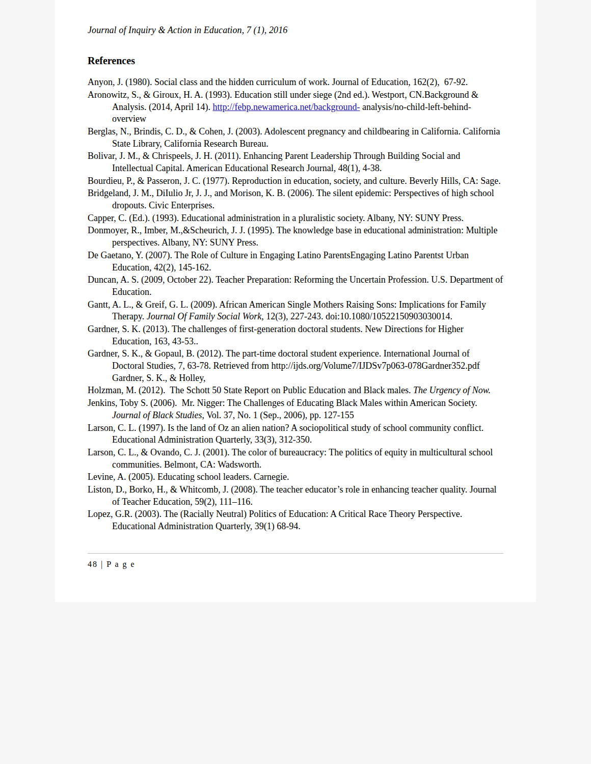Journal of Inquiry & Action in Education, 7 (1), 2016
References
Anyon, J. (1980). Social class and the hidden curriculum of work. Journal of Education, 162(2), 67-92.
Aronowitz, S., & Giroux, H. A. (1993). Education still under siege (2nd ed.). Westport, CN.Background & Analysis. (2014, April 14). http://febp.newamerica.net/background- analysis/no-child-left-behind-overview
Berglas, N., Brindis, C. D., & Cohen, J. (2003). Adolescent pregnancy and childbearing in California. California State Library, California Research Bureau.
Bolivar, J. M., & Chrispeels, J. H. (2011). Enhancing Parent Leadership Through Building Social and Intellectual Capital. American Educational Research Journal, 48(1), 4-38.
Bourdieu, P., & Passeron, J. C. (1977). Reproduction in education, society, and culture. Beverly Hills, CA: Sage.
Bridgeland, J. M., DiIulio Jr, J. J., and Morison, K. B. (2006). The silent epidemic: Perspectives of high school dropouts. Civic Enterprises.
Capper, C. (Ed.). (1993). Educational administration in a pluralistic society. Albany, NY: SUNY Press.
Donmoyer, R., Imber, M.,&Scheurich, J. J. (1995). The knowledge base in educational administration: Multiple perspectives. Albany, NY: SUNY Press.
De Gaetano, Y. (2007). The Role of Culture in Engaging Latino ParentsEngaging Latino Parentst Urban Education, 42(2), 145-162.
Duncan, A. S. (2009, October 22). Teacher Preparation: Reforming the Uncertain Profession. U.S. Department of Education.
Gantt, A. L., & Greif, G. L. (2009). African American Single Mothers Raising Sons: Implications for Family Therapy. Journal Of Family Social Work, 12(3), 227-243. doi:10.1080/10522150903030014.
Gardner, S. K. (2013). The challenges of first-generation doctoral students. New Directions for Higher Education, 163, 43-53..
Gardner, S. K., & Gopaul, B. (2012). The part-time doctoral student experience. International Journal of Doctoral Studies, 7, 63-78. Retrieved from http://ijds.org/Volume7/IJDSv7p063-078Gardner352.pdf Gardner, S. K., & Holley,
Holzman, M. (2012). The Schott 50 State Report on Public Education and Black males. The Urgency of Now.
Jenkins, Toby S. (2006). Mr. Nigger: The Challenges of Educating Black Males within American Society. Journal of Black Studies, Vol. 37, No. 1 (Sep., 2006), pp. 127-155
Larson, C. L. (1997). Is the land of Oz an alien nation? A sociopolitical study of school community conflict. Educational Administration Quarterly, 33(3), 312-350.
Larson, C. L., & Ovando, C. J. (2001). The color of bureaucracy: The politics of equity in multicultural school communities. Belmont, CA: Wadsworth.
Levine, A. (2005). Educating school leaders. Carnegie.
Liston, D., Borko, H., & Whitcomb, J. (2008). The teacher educator’s role in enhancing teacher quality. Journal of Teacher Education, 59(2), 111–116.
Lopez, G.R. (2003). The (Racially Neutral) Politics of Education: A Critical Race Theory Perspective. Educational Administration Quarterly, 39(1) 68-94.
48 | P a g e